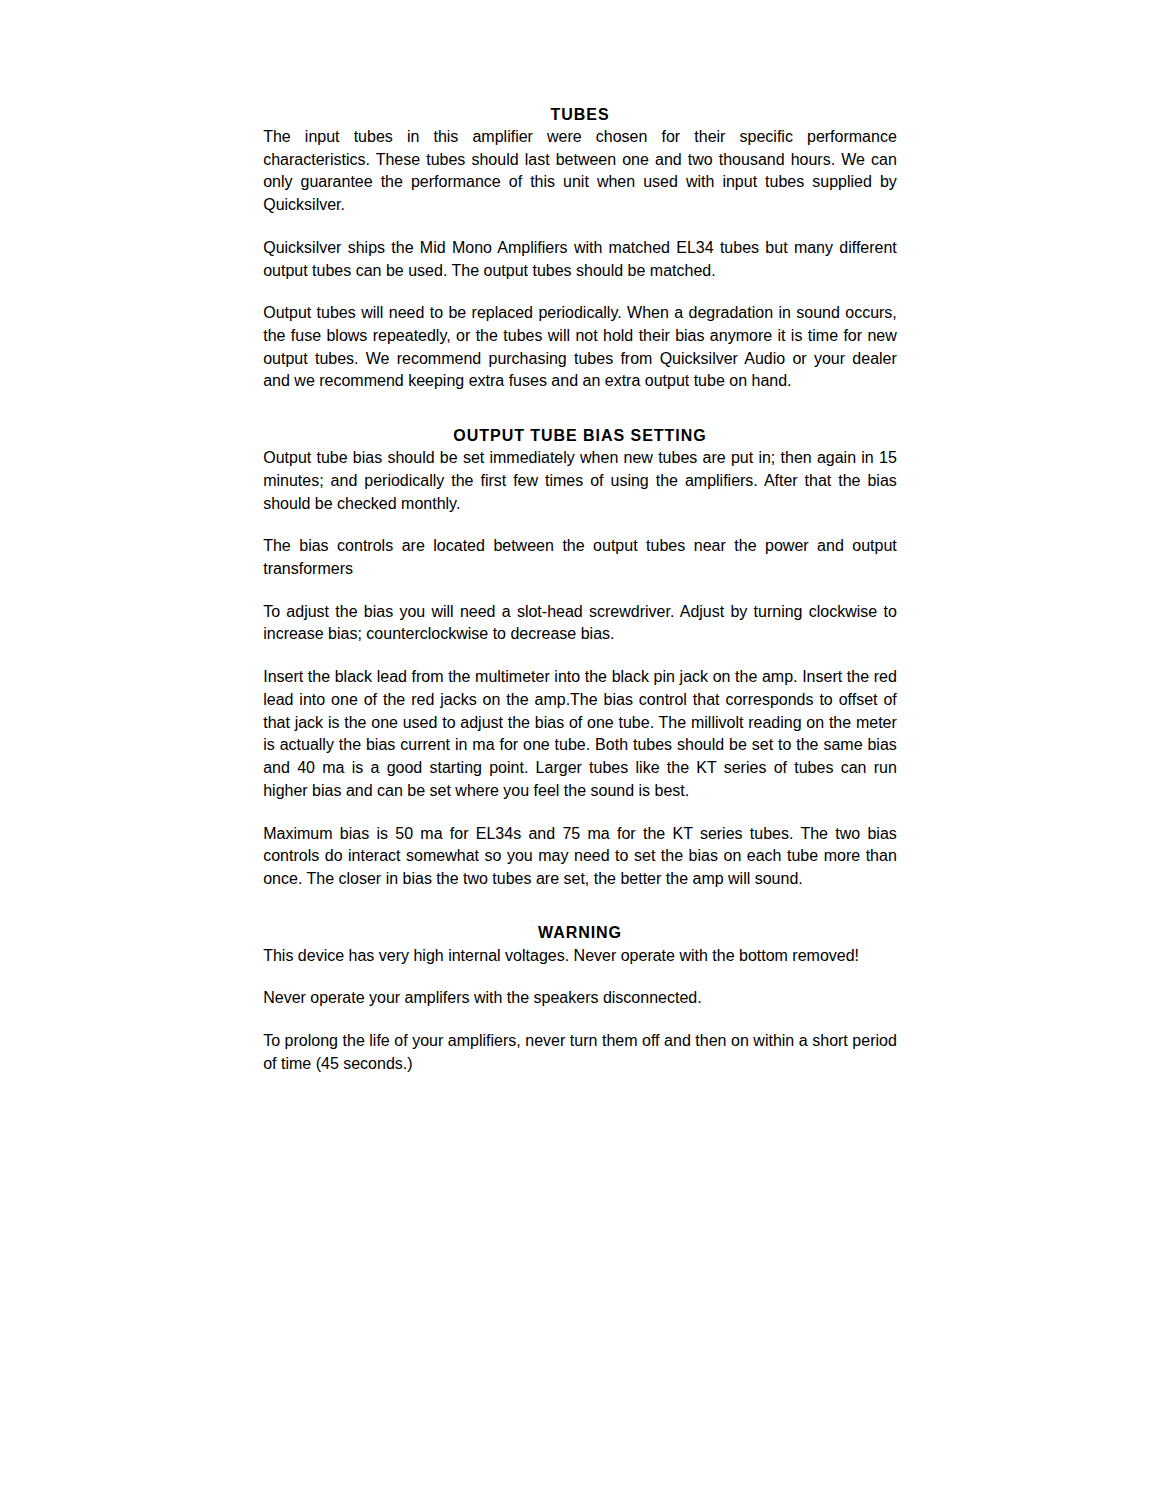TUBES
The input tubes in this amplifier were chosen for their specific performance characteristics. These tubes should last between one and two thousand hours. We can only guarantee the performance of this unit when used with input tubes supplied by Quicksilver.
Quicksilver ships the Mid Mono Amplifiers with matched EL34 tubes but many different output tubes can be used. The output tubes should be matched.
Output tubes will need to be replaced periodically. When a degradation in sound occurs, the fuse blows repeatedly, or the tubes will not hold their bias anymore it is time for new output tubes. We recommend purchasing tubes from Quicksilver Audio or your dealer and we recommend keeping extra fuses and an extra output tube on hand.
OUTPUT TUBE BIAS SETTING
Output tube bias should be set immediately when new tubes are put in; then again in 15 minutes; and periodically the first few times of using the amplifiers. After that the bias should be checked monthly.
The bias controls are located between the output tubes near the power and output transformers
To adjust the bias you will need a slot-head screwdriver. Adjust by turning clockwise to increase bias; counterclockwise to decrease bias.
Insert the black lead from the multimeter into the black pin jack on the amp. Insert the red lead into one of the red jacks on the amp.The bias control that corresponds to offset of that jack is the one used to adjust the bias of one tube. The millivolt reading on the meter is actually the bias current in ma for one tube. Both tubes should be set to the same bias and 40 ma is a good starting point. Larger tubes like the KT series of tubes can run higher bias and can be set where you feel the sound is best.
Maximum bias is 50 ma for EL34s and 75 ma for the KT series tubes. The two bias controls do interact somewhat so you may need to set the bias on each tube more than once. The closer in bias the two tubes are set, the better the amp will sound.
WARNING
This device has very high internal voltages. Never operate with the bottom removed!
Never operate your amplifers with the speakers disconnected.
To prolong the life of your amplifiers, never turn them off and then on within a short period of time (45 seconds.)